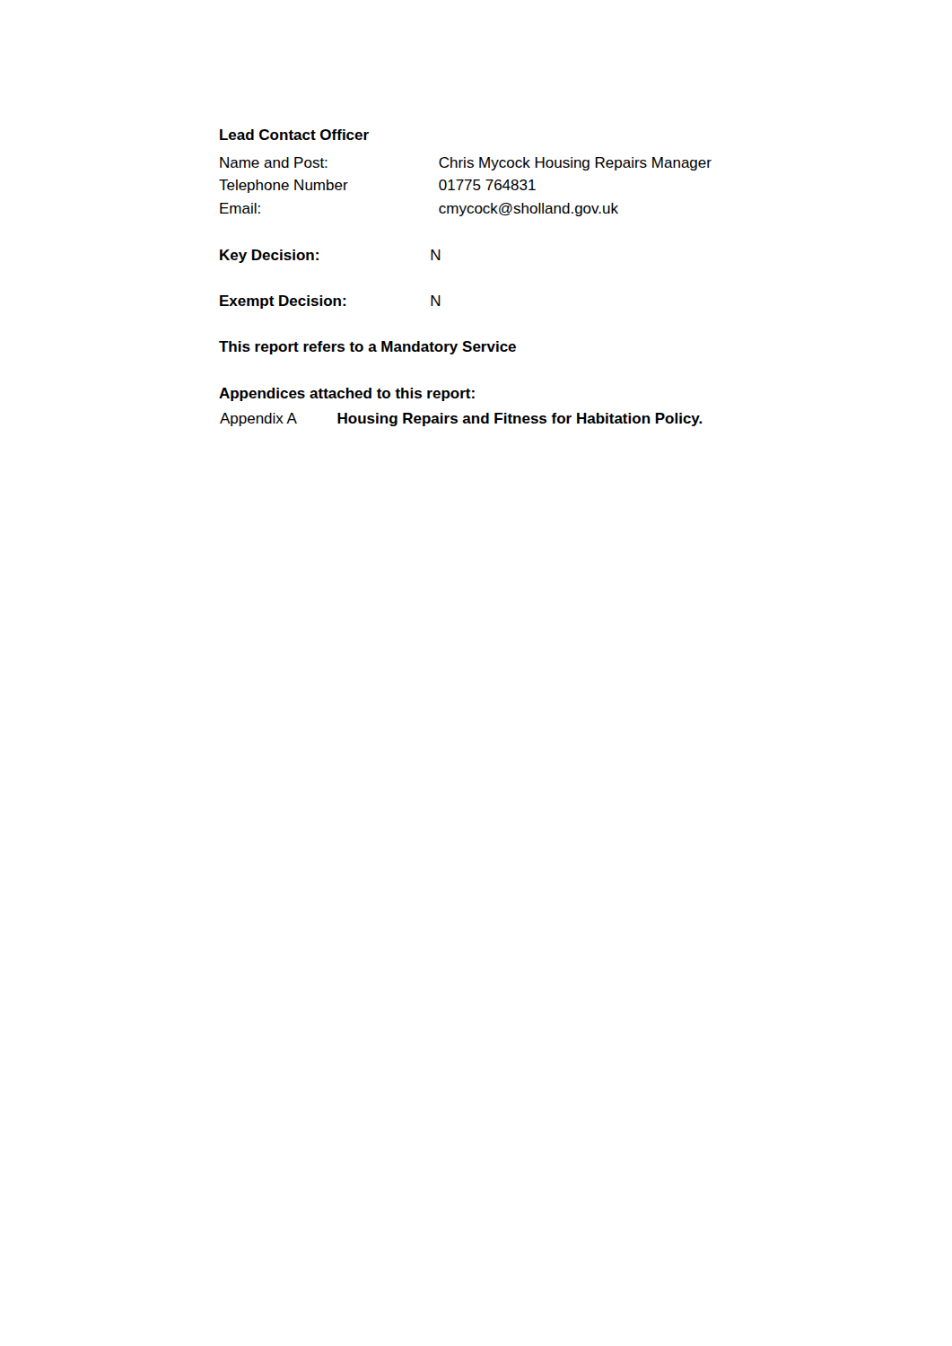Lead Contact Officer
| Name and Post: | Chris Mycock Housing Repairs Manager |
| Telephone Number | 01775 764831 |
| Email: | cmycock@sholland.gov.uk |
Key Decision: N
Exempt Decision: N
This report refers to a Mandatory Service
Appendices attached to this report:
| Appendix A | Housing Repairs and Fitness for Habitation Policy. |